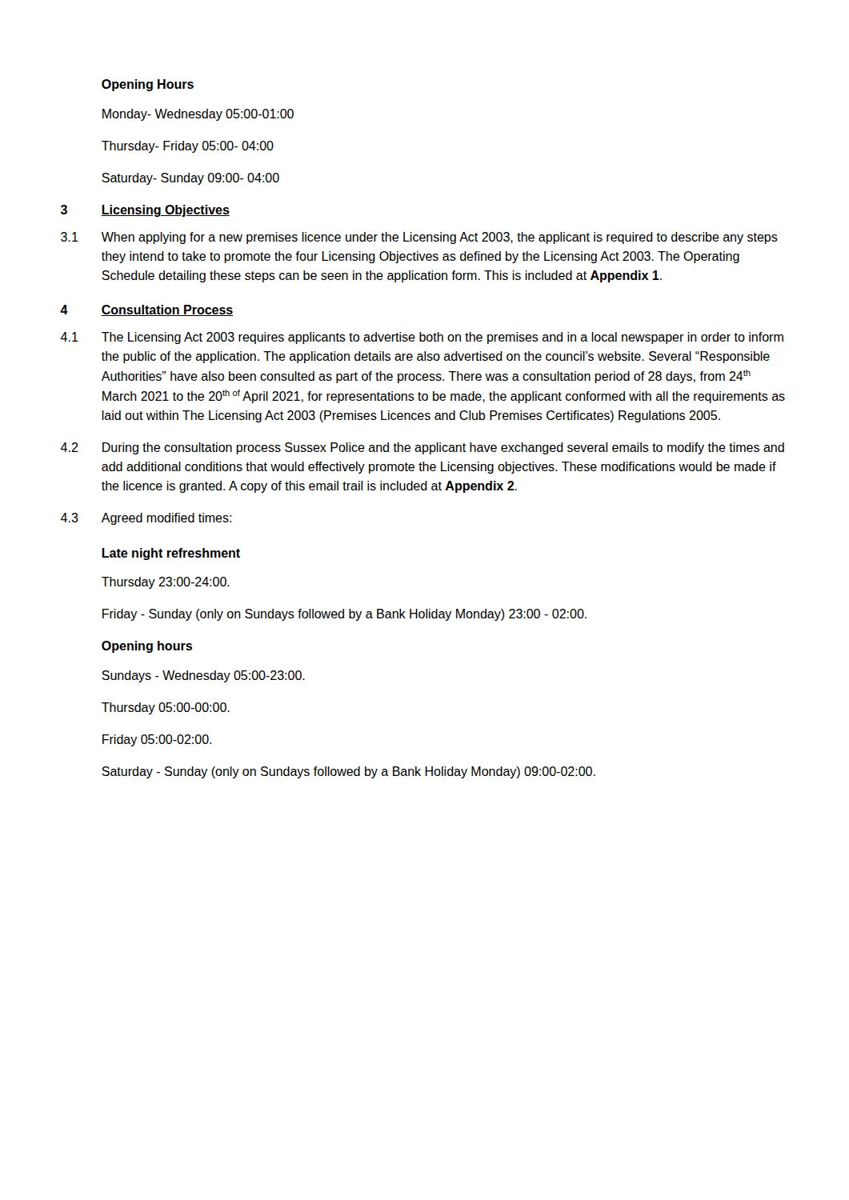Opening Hours
Monday- Wednesday 05:00-01:00
Thursday- Friday 05:00- 04:00
Saturday- Sunday 09:00- 04:00
3 Licensing Objectives
3.1 When applying for a new premises licence under the Licensing Act 2003, the applicant is required to describe any steps they intend to take to promote the four Licensing Objectives as defined by the Licensing Act 2003. The Operating Schedule detailing these steps can be seen in the application form. This is included at Appendix 1.
4 Consultation Process
4.1 The Licensing Act 2003 requires applicants to advertise both on the premises and in a local newspaper in order to inform the public of the application. The application details are also advertised on the council’s website. Several “Responsible Authorities” have also been consulted as part of the process. There was a consultation period of 28 days, from 24th March 2021 to the 20th of April 2021, for representations to be made, the applicant conformed with all the requirements as laid out within The Licensing Act 2003 (Premises Licences and Club Premises Certificates) Regulations 2005.
4.2 During the consultation process Sussex Police and the applicant have exchanged several emails to modify the times and add additional conditions that would effectively promote the Licensing objectives. These modifications would be made if the licence is granted. A copy of this email trail is included at Appendix 2.
4.3 Agreed modified times:
Late night refreshment
Thursday 23:00-24:00.
Friday - Sunday (only on Sundays followed by a Bank Holiday Monday) 23:00 - 02:00.
Opening hours
Sundays - Wednesday 05:00-23:00.
Thursday 05:00-00:00.
Friday 05:00-02:00.
Saturday - Sunday (only on Sundays followed by a Bank Holiday Monday) 09:00-02:00.